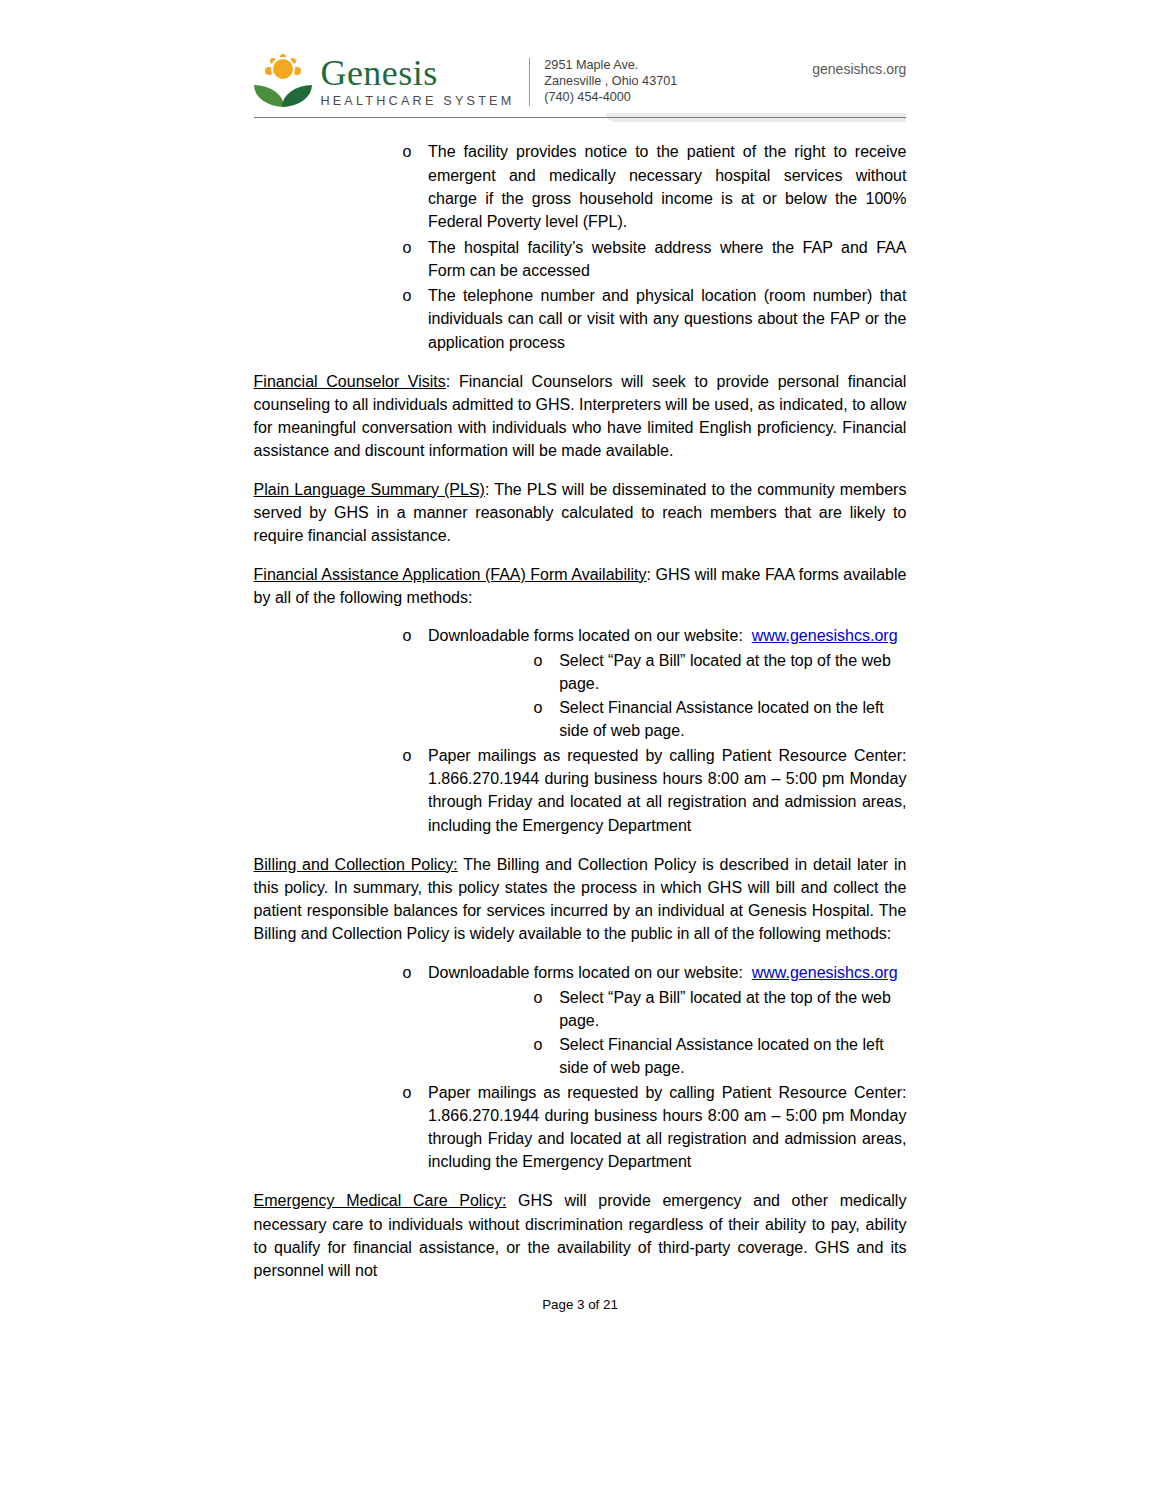Genesis
HEALTHCARE SYSTEM
2951 Maple Ave.
Zanesville , Ohio 43701
(740) 454-4000
genesishcs.org
The facility provides notice to the patient of the right to receive emergent and medically necessary hospital services without charge if the gross household income is at or below the 100% Federal Poverty level (FPL).
The hospital facility’s website address where the FAP and FAA Form can be accessed
The telephone number and physical location (room number) that individuals can call or visit with any questions about the FAP or the application process
Financial Counselor Visits: Financial Counselors will seek to provide personal financial counseling to all individuals admitted to GHS. Interpreters will be used, as indicated, to allow for meaningful conversation with individuals who have limited English proficiency. Financial assistance and discount information will be made available.
Plain Language Summary (PLS): The PLS will be disseminated to the community members served by GHS in a manner reasonably calculated to reach members that are likely to require financial assistance.
Financial Assistance Application (FAA) Form Availability: GHS will make FAA forms available by all of the following methods:
Downloadable forms located on our website: www.genesishcs.org
Select “Pay a Bill” located at the top of the web page.
Select Financial Assistance located on the left side of web page.
Paper mailings as requested by calling Patient Resource Center: 1.866.270.1944 during business hours 8:00 am – 5:00 pm Monday through Friday and located at all registration and admission areas, including the Emergency Department
Billing and Collection Policy: The Billing and Collection Policy is described in detail later in this policy. In summary, this policy states the process in which GHS will bill and collect the patient responsible balances for services incurred by an individual at Genesis Hospital. The Billing and Collection Policy is widely available to the public in all of the following methods:
Downloadable forms located on our website: www.genesishcs.org
Select “Pay a Bill” located at the top of the web page.
Select Financial Assistance located on the left side of web page.
Paper mailings as requested by calling Patient Resource Center: 1.866.270.1944 during business hours 8:00 am – 5:00 pm Monday through Friday and located at all registration and admission areas, including the Emergency Department
Emergency Medical Care Policy: GHS will provide emergency and other medically necessary care to individuals without discrimination regardless of their ability to pay, ability to qualify for financial assistance, or the availability of third-party coverage. GHS and its personnel will not
Page 3 of 21